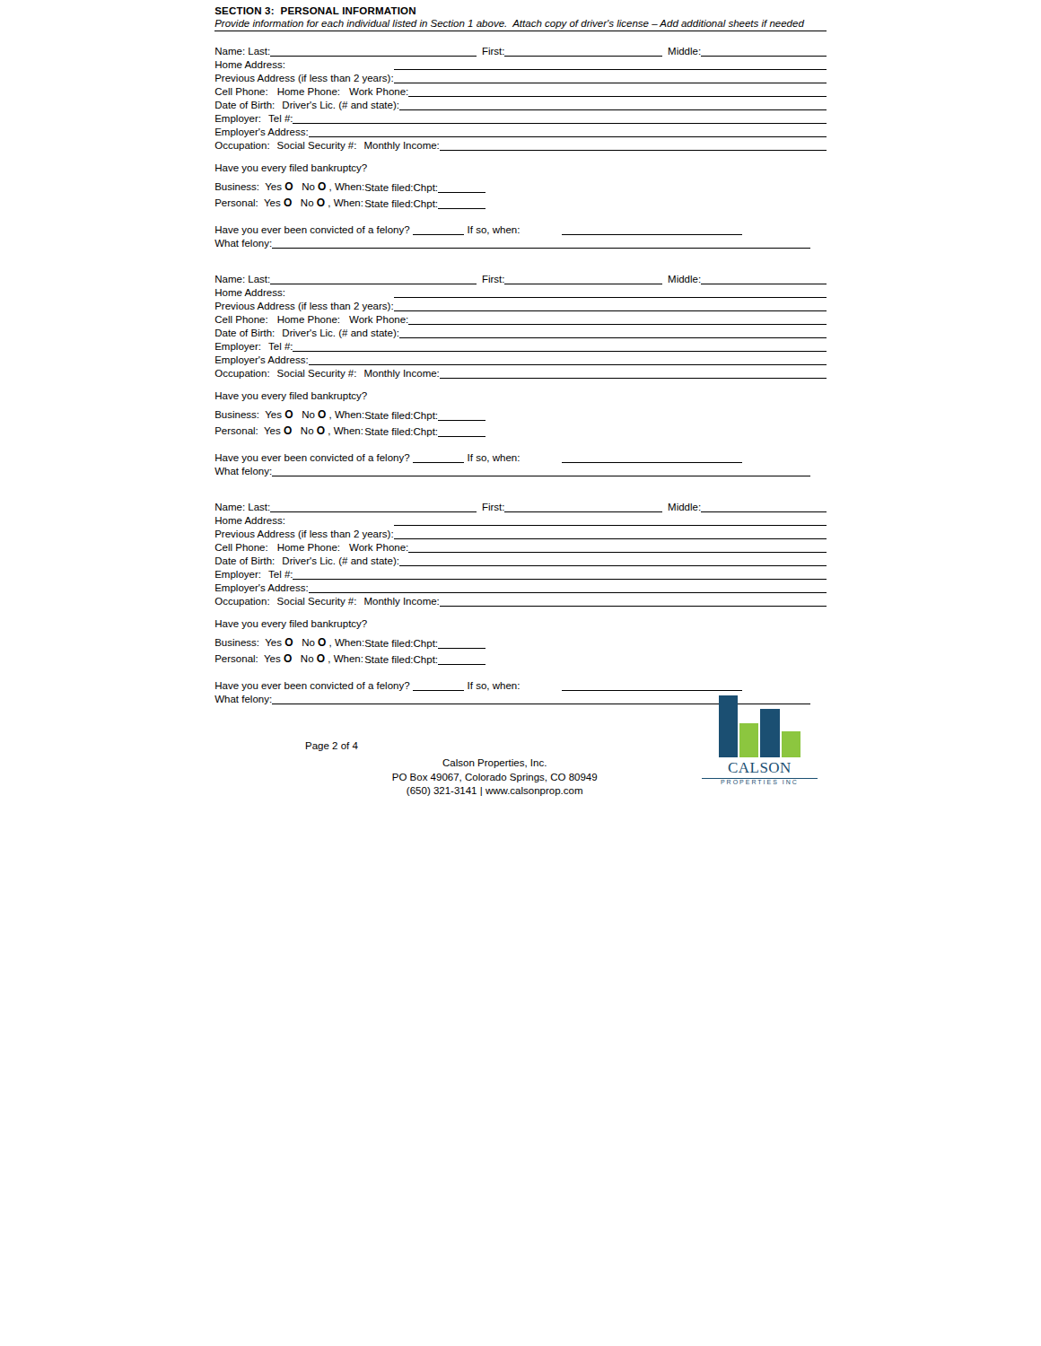SECTION 3: PERSONAL INFORMATION
Provide information for each individual listed in Section 1 above. Attach copy of driver's license – Add additional sheets if needed
| Name: Last: | | First: | | Middle: | |
| Home Address: | |
| Previous Address (if less than 2 years): | |
| Cell Phone: | | Home Phone: | | Work Phone: | |
| Date of Birth: | | Driver's Lic. (# and state): | |
| Employer: | | Tel #: | |
| Employer's Address: | |
| Occupation: | | Social Security #: | | Monthly Income: | |
Have you every filed bankruptcy?
| Business: Yes O No O , When: | State filed: | Chpt: |
| Personal: Yes O No O , When: | State filed: | Chpt: |
Have you ever been convicted of a felony? If so, when:
What felony:
| Name: Last: | | First: | | Middle: | |
| Home Address: | |
| Previous Address (if less than 2 years): | |
| Cell Phone: | | Home Phone: | | Work Phone: | |
| Date of Birth: | | Driver's Lic. (# and state): | |
| Employer: | | Tel #: | |
| Employer's Address: | |
| Occupation: | | Social Security #: | | Monthly Income: | |
Have you every filed bankruptcy?
| Business: Yes O No O , When: | State filed: | Chpt: |
| Personal: Yes O No O , When: | State filed: | Chpt: |
Have you ever been convicted of a felony? If so, when:
What felony:
| Name: Last: | | First: | | Middle: | |
| Home Address: | |
| Previous Address (if less than 2 years): | |
| Cell Phone: | | Home Phone: | | Work Phone: | |
| Date of Birth: | | Driver's Lic. (# and state): | |
| Employer: | | Tel #: | |
| Employer's Address: | |
| Occupation: | | Social Security #: | | Monthly Income: | |
Have you every filed bankruptcy?
| Business: Yes O No O , When: | State filed: | Chpt: |
| Personal: Yes O No O , When: | State filed: | Chpt: |
Have you ever been convicted of a felony? If so, when:
What felony:
Page 2 of 4
Calson Properties, Inc.
PO Box 49067, Colorado Springs, CO 80949
(650) 321-3141 | www.calsonprop.com
CALSON
PROPERTIES INC